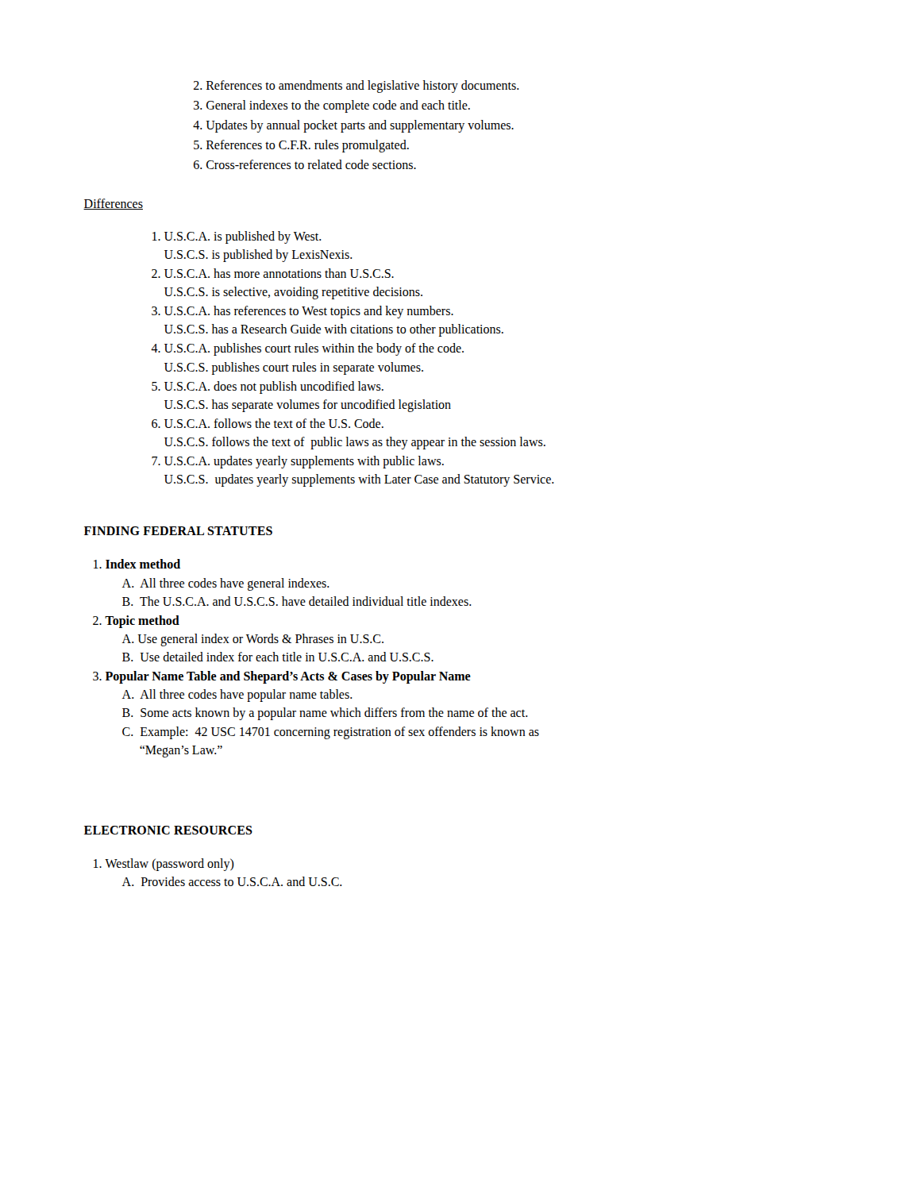References to amendments and legislative history documents.
General indexes to the complete code and each title.
Updates by annual pocket parts and supplementary volumes.
References to C.F.R. rules promulgated.
Cross-references to related code sections.
Differences
U.S.C.A. is published by West. U.S.C.S. is published by LexisNexis.
U.S.C.A. has more annotations than U.S.C.S. U.S.C.S. is selective, avoiding repetitive decisions.
U.S.C.A. has references to West topics and key numbers. U.S.C.S. has a Research Guide with citations to other publications.
U.S.C.A. publishes court rules within the body of the code. U.S.C.S. publishes court rules in separate volumes.
U.S.C.A. does not publish uncodified laws. U.S.C.S. has separate volumes for uncodified legislation
U.S.C.A. follows the text of the U.S. Code. U.S.C.S. follows the text of public laws as they appear in the session laws.
U.S.C.A. updates yearly supplements with public laws. U.S.C.S. updates yearly supplements with Later Case and Statutory Service.
FINDING FEDERAL STATUTES
Index method A. All three codes have general indexes. B. The U.S.C.A. and U.S.C.S. have detailed individual title indexes.
Topic method A. Use general index or Words & Phrases in U.S.C. B. Use detailed index for each title in U.S.C.A. and U.S.C.S.
Popular Name Table and Shepard’s Acts & Cases by Popular Name A. All three codes have popular name tables. B. Some acts known by a popular name which differs from the name of the act. C. Example: 42 USC 14701 concerning registration of sex offenders is known as “Megan’s Law.”
ELECTRONIC RESOURCES
Westlaw (password only) A. Provides access to U.S.C.A. and U.S.C.